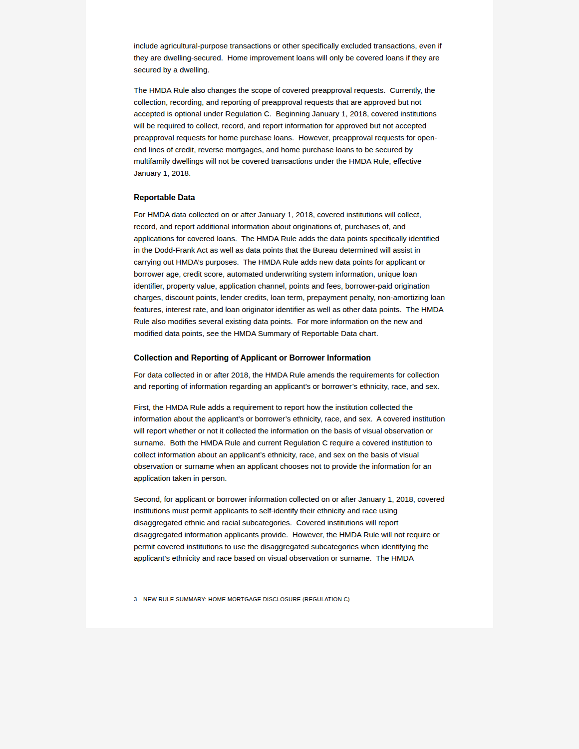include agricultural-purpose transactions or other specifically excluded transactions, even if they are dwelling-secured. Home improvement loans will only be covered loans if they are secured by a dwelling.
The HMDA Rule also changes the scope of covered preapproval requests. Currently, the collection, recording, and reporting of preapproval requests that are approved but not accepted is optional under Regulation C. Beginning January 1, 2018, covered institutions will be required to collect, record, and report information for approved but not accepted preapproval requests for home purchase loans. However, preapproval requests for open-end lines of credit, reverse mortgages, and home purchase loans to be secured by multifamily dwellings will not be covered transactions under the HMDA Rule, effective January 1, 2018.
Reportable Data
For HMDA data collected on or after January 1, 2018, covered institutions will collect, record, and report additional information about originations of, purchases of, and applications for covered loans. The HMDA Rule adds the data points specifically identified in the Dodd-Frank Act as well as data points that the Bureau determined will assist in carrying out HMDA’s purposes. The HMDA Rule adds new data points for applicant or borrower age, credit score, automated underwriting system information, unique loan identifier, property value, application channel, points and fees, borrower-paid origination charges, discount points, lender credits, loan term, prepayment penalty, non-amortizing loan features, interest rate, and loan originator identifier as well as other data points. The HMDA Rule also modifies several existing data points. For more information on the new and modified data points, see the HMDA Summary of Reportable Data chart.
Collection and Reporting of Applicant or Borrower Information
For data collected in or after 2018, the HMDA Rule amends the requirements for collection and reporting of information regarding an applicant’s or borrower’s ethnicity, race, and sex.
First, the HMDA Rule adds a requirement to report how the institution collected the information about the applicant’s or borrower’s ethnicity, race, and sex. A covered institution will report whether or not it collected the information on the basis of visual observation or surname. Both the HMDA Rule and current Regulation C require a covered institution to collect information about an applicant’s ethnicity, race, and sex on the basis of visual observation or surname when an applicant chooses not to provide the information for an application taken in person.
Second, for applicant or borrower information collected on or after January 1, 2018, covered institutions must permit applicants to self-identify their ethnicity and race using disaggregated ethnic and racial subcategories. Covered institutions will report disaggregated information applicants provide. However, the HMDA Rule will not require or permit covered institutions to use the disaggregated subcategories when identifying the applicant’s ethnicity and race based on visual observation or surname. The HMDA
3 NEW RULE SUMMARY: HOME MORTGAGE DISCLOSURE (REGULATION C)